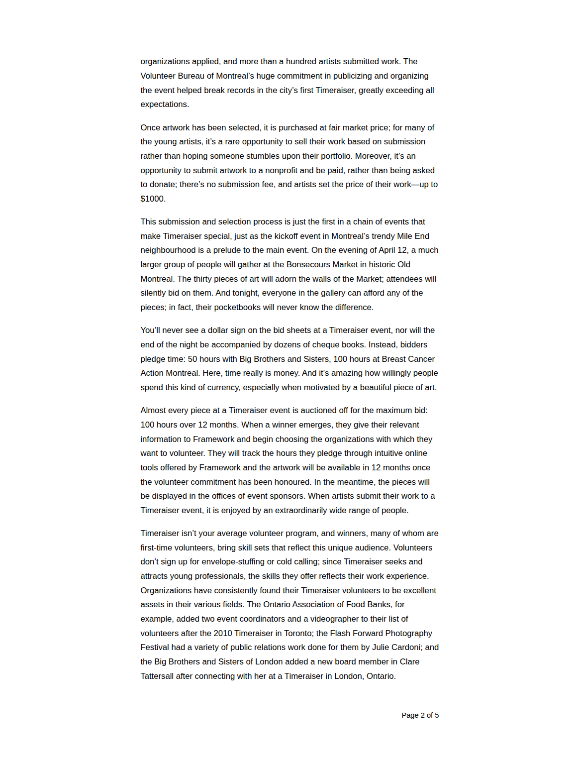organizations applied, and more than a hundred artists submitted work. The Volunteer Bureau of Montreal’s huge commitment in publicizing and organizing the event helped break records in the city’s first Timeraiser, greatly exceeding all expectations.
Once artwork has been selected, it is purchased at fair market price; for many of the young artists, it’s a rare opportunity to sell their work based on submission rather than hoping someone stumbles upon their portfolio. Moreover, it’s an opportunity to submit artwork to a nonprofit and be paid, rather than being asked to donate; there’s no submission fee, and artists set the price of their work—up to $1000.
This submission and selection process is just the first in a chain of events that make Timeraiser special, just as the kickoff event in Montreal’s trendy Mile End neighbourhood is a prelude to the main event. On the evening of April 12, a much larger group of people will gather at the Bonsecours Market in historic Old Montreal. The thirty pieces of art will adorn the walls of the Market; attendees will silently bid on them. And tonight, everyone in the gallery can afford any of the pieces; in fact, their pocketbooks will never know the difference.
You’ll never see a dollar sign on the bid sheets at a Timeraiser event, nor will the end of the night be accompanied by dozens of cheque books. Instead, bidders pledge time: 50 hours with Big Brothers and Sisters, 100 hours at Breast Cancer Action Montreal. Here, time really is money. And it’s amazing how willingly people spend this kind of currency, especially when motivated by a beautiful piece of art.
Almost every piece at a Timeraiser event is auctioned off for the maximum bid: 100 hours over 12 months. When a winner emerges, they give their relevant information to Framework and begin choosing the organizations with which they want to volunteer. They will track the hours they pledge through intuitive online tools offered by Framework and the artwork will be available in 12 months once the volunteer commitment has been honoured. In the meantime, the pieces will be displayed in the offices of event sponsors. When artists submit their work to a Timeraiser event, it is enjoyed by an extraordinarily wide range of people.
Timeraiser isn’t your average volunteer program, and winners, many of whom are first-time volunteers, bring skill sets that reflect this unique audience. Volunteers don’t sign up for envelope-stuffing or cold calling; since Timeraiser seeks and attracts young professionals, the skills they offer reflects their work experience. Organizations have consistently found their Timeraiser volunteers to be excellent assets in their various fields. The Ontario Association of Food Banks, for example, added two event coordinators and a videographer to their list of volunteers after the 2010 Timeraiser in Toronto; the Flash Forward Photography Festival had a variety of public relations work done for them by Julie Cardoni; and the Big Brothers and Sisters of London added a new board member in Clare Tattersall after connecting with her at a Timeraiser in London, Ontario.
Page 2 of 5